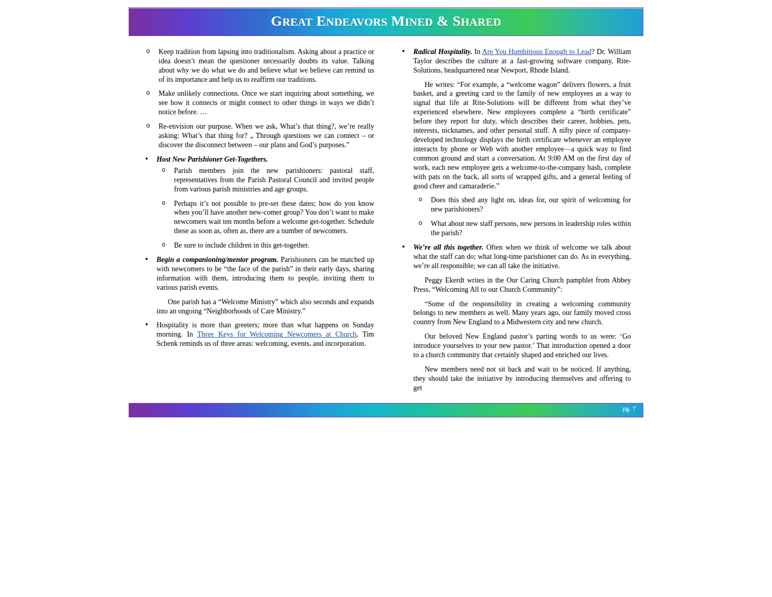GREAT ENDEAVORS MINED & SHARED
Keep tradition from lapsing into traditionalism. Asking about a practice or idea doesn’t mean the questioner necessarily doubts its value. Talking about why we do what we do and believe what we believe can remind us of its importance and help us to reaffirm our traditions.
Make unlikely connections. Once we start inquiring about something, we see how it connects or might connect to other things in ways we didn’t notice before. …
Re-envision our purpose. When we ask, What’s that thing?, we’re really asking: What’s that thing for? „ Through questions we can connect – or discover the disconnect between – our plans and God’s purposes.”
Host New Parishioner Get-Togethers.
Parish members join the new parishioners: pastoral staff, representatives from the Parish Pastoral Council and invited people from various parish ministries and age groups.
Perhaps it’s not possible to pre-set these dates; how do you know when you’ll have another new-comer group? You don’t want to make newcomers wait ten months before a welcome get-together. Schedule these as soon as, often as, there are a number of newcomers.
Be sure to include children in this get-together.
Begin a companioning/mentor program. Parishioners can be matched up with newcomers to be “the face of the parish” in their early days, sharing information with them, introducing them to people, inviting them to various parish events.
One parish has a “Welcome Ministry” which also seconds and expands into an ongoing “Neighborhoods of Care Ministry.”
Hospitality is more than greeters; more than what happens on Sunday morning. In Three Keys for Welcoming Newcomers at Church, Tim Schenk reminds us of three areas: welcoming, events, and incorporation.
Radical Hospitality. In Are You Humbitious Enough to Lead? Dr. William Taylor describes the culture at a fast-growing software company, Rite-Solutions, headquartered near Newport, Rhode Island.
He writes: “For example, a “welcome wagon” delivers flowers, a fruit basket, and a greeting card to the family of new employees as a way to signal that life at Rite-Solutions will be different from what they’ve experienced elsewhere. New employees complete a “birth certificate” before they report for duty, which describes their career, hobbies, pets, interests, nicknames, and other personal stuff. A nifty piece of company-developed technology displays the birth certificate whenever an employee interacts by phone or Web with another employee—a quick way to find common ground and start a conversation. At 9:00 AM on the first day of work, each new employee gets a welcome-to-the-company bash, complete with pats on the back, all sorts of wrapped gifts, and a general feeling of good cheer and camaraderie.”
Does this shed any light on, ideas for, our spirit of welcoming for new parishioners?
What about new staff persons, new persons in leadership roles within the parish?
We’re all this together. Often when we think of welcome we talk about what the staff can do; what long-time parishioner can do. As in everything, we’re all responsible; we can all take the initiative.
Peggy Ekerdt writes in the Our Caring Church pamphlet from Abbey Press, “Welcoming All to our Church Community”:
“Some of the responsibility in creating a welcoming community belongs to new members as well. Many years ago, our family moved cross country from New England to a Midwestern city and new church.
Our beloved New England pastor’s parting words to us were: ‘Go introduce yourselves to your new pastor.’ That introduction opened a door to a church community that certainly shaped and enriched our lives.
New members need not sit back and wait to be noticed. If anything, they should take the initiative by introducing themselves and offering to get
pg. 7